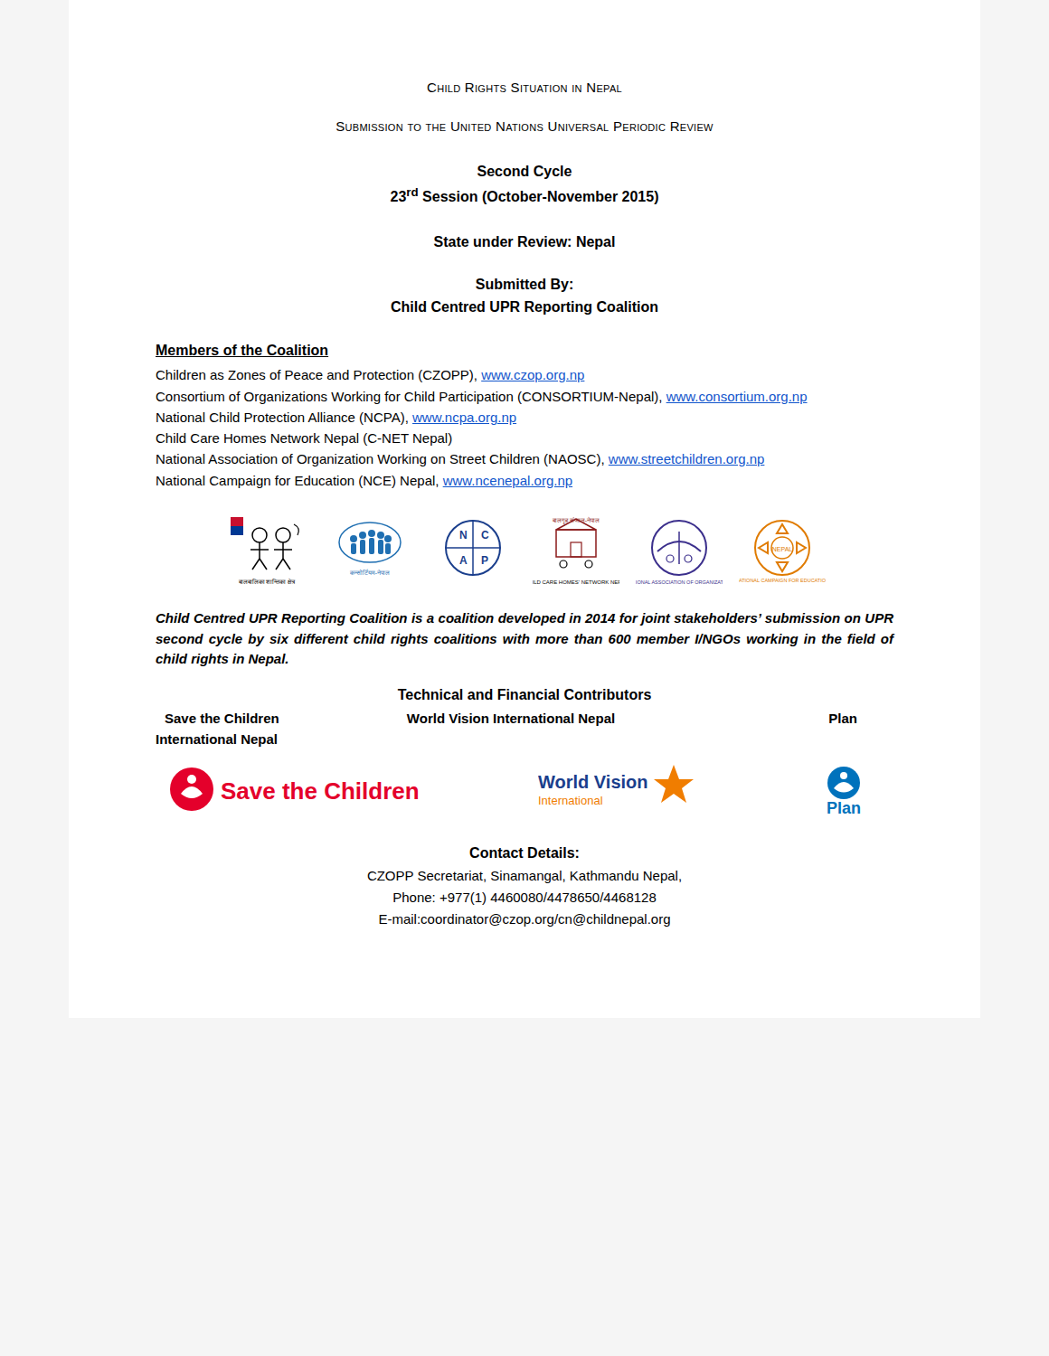Child Rights Situation in Nepal
Submission to the United Nations Universal Periodic Review
Second Cycle
23rd Session (October-November 2015)
State under Review: Nepal
Submitted By:
Child Centred UPR Reporting Coalition
Members of the Coalition
Children as Zones of Peace and Protection (CZOPP), www.czop.org.np
Consortium of Organizations Working for Child Participation (CONSORTIUM-Nepal), www.consortium.org.np
National Child Protection Alliance (NCPA), www.ncpa.org.np
Child Care Homes Network Nepal (C-NET Nepal)
National Association of Organization Working on Street Children (NAOSC), www.streetchildren.org.np
National Campaign for Education (NCE) Nepal, www.ncenepal.org.np
बालबालिका शान्तिका क्षेत्र
कन्सोर्टियम-नेपाल
N C A P
बालगृह संजाल-नेपाल CHILD CARE HOMES' NETWORK NEPAL
NATIONAL ASSOCIATION OF ORGANIZATION
NEPAL NATIONAL CAMPAIGN FOR EDUCATION
Child Centred UPR Reporting Coalition is a coalition developed in 2014 for joint stakeholders’ submission on UPR second cycle by six different child rights coalitions with more than 600 member I/NGOs working in the field of child rights in Nepal.
Technical and Financial Contributors
Save the Children
World Vision International Nepal
Plan
International Nepal
Save the Children World Vision International Plan
Contact Details:
CZOPP Secretariat, Sinamangal, Kathmandu Nepal,
Phone: +977(1) 4460080/4478650/4468128
E-mail:coordinator@czop.org/cn@childnepal.org